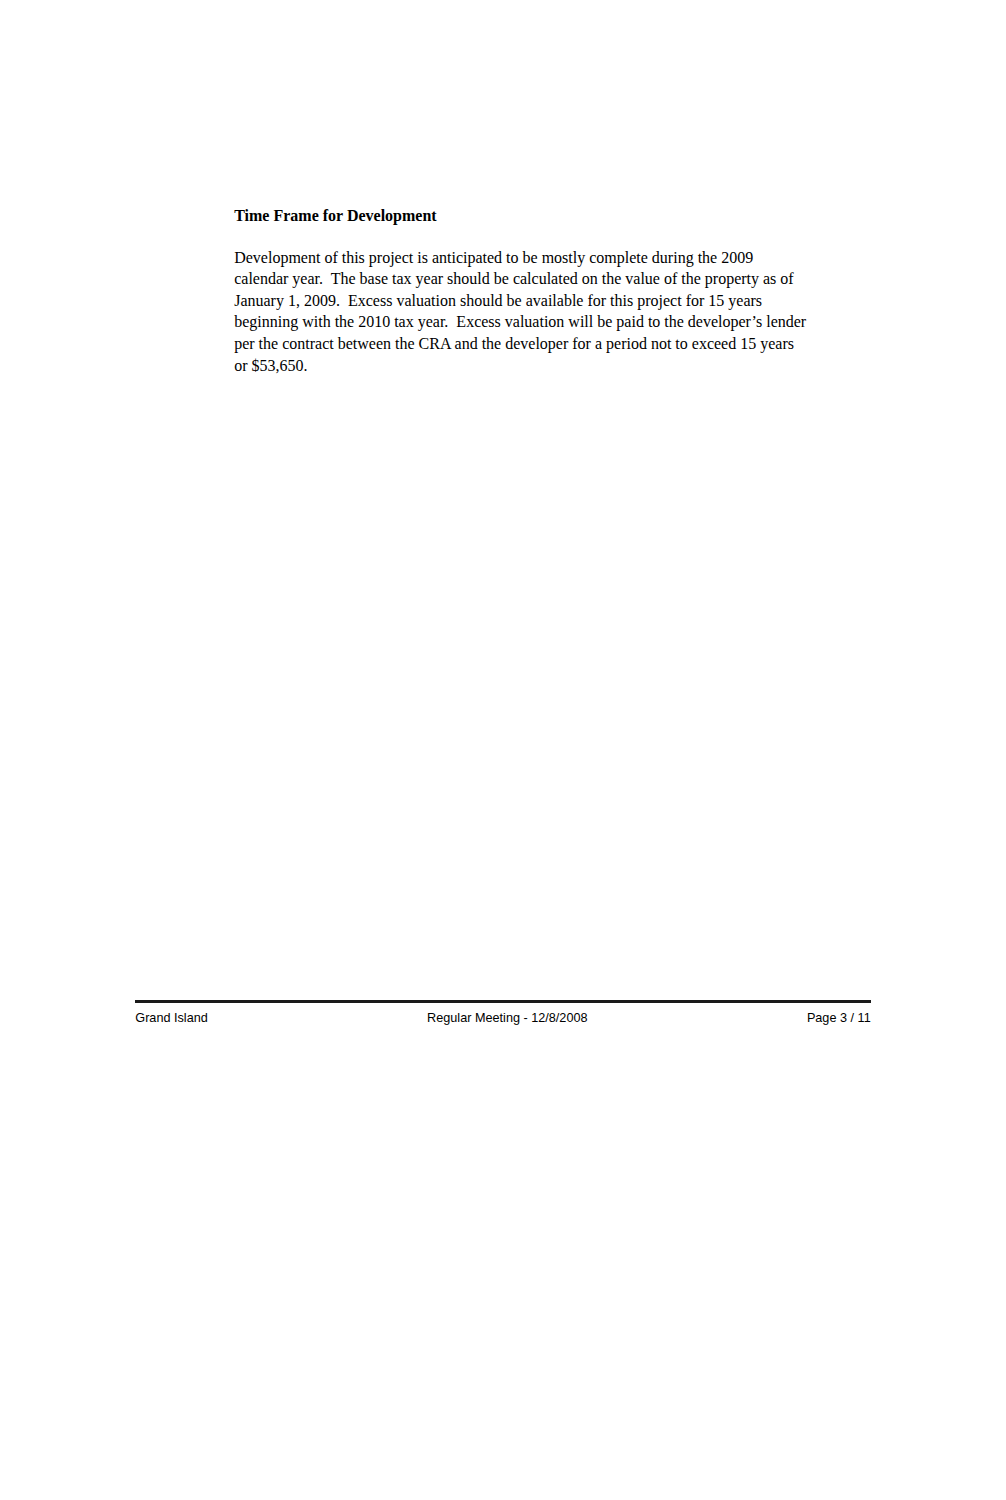Time Frame for Development
Development of this project is anticipated to be mostly complete during the 2009 calendar year. The base tax year should be calculated on the value of the property as of January 1, 2009. Excess valuation should be available for this project for 15 years beginning with the 2010 tax year. Excess valuation will be paid to the developer’s lender per the contract between the CRA and the developer for a period not to exceed 15 years or $53,650.
Grand Island
Regular Meeting - 12/8/2008
Page 3 / 11